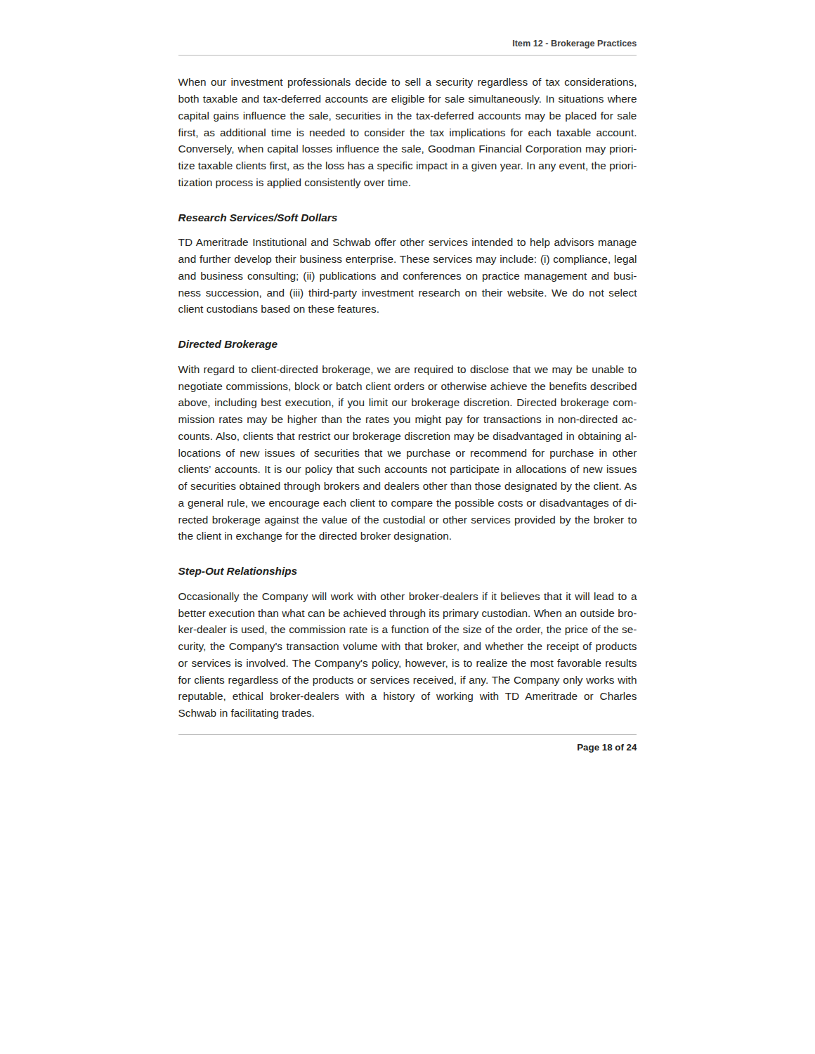Item 12 - Brokerage Practices
When our investment professionals decide to sell a security regardless of tax considerations, both taxable and tax-deferred accounts are eligible for sale simultaneously. In situations where capital gains influence the sale, securities in the tax-deferred accounts may be placed for sale first, as additional time is needed to consider the tax implications for each taxable account. Conversely, when capital losses influence the sale, Goodman Financial Corporation may prioritize taxable clients first, as the loss has a specific impact in a given year. In any event, the prioritization process is applied consistently over time.
Research Services/Soft Dollars
TD Ameritrade Institutional and Schwab offer other services intended to help advisors manage and further develop their business enterprise. These services may include: (i) compliance, legal and business consulting; (ii) publications and conferences on practice management and business succession, and (iii) third-party investment research on their website. We do not select client custodians based on these features.
Directed Brokerage
With regard to client-directed brokerage, we are required to disclose that we may be unable to negotiate commissions, block or batch client orders or otherwise achieve the benefits described above, including best execution, if you limit our brokerage discretion. Directed brokerage commission rates may be higher than the rates you might pay for transactions in non-directed accounts. Also, clients that restrict our brokerage discretion may be disadvantaged in obtaining allocations of new issues of securities that we purchase or recommend for purchase in other clients’ accounts. It is our policy that such accounts not participate in allocations of new issues of securities obtained through brokers and dealers other than those designated by the client. As a general rule, we encourage each client to compare the possible costs or disadvantages of directed brokerage against the value of the custodial or other services provided by the broker to the client in exchange for the directed broker designation.
Step-Out Relationships
Occasionally the Company will work with other broker-dealers if it believes that it will lead to a better execution than what can be achieved through its primary custodian. When an outside broker-dealer is used, the commission rate is a function of the size of the order, the price of the security, the Company's transaction volume with that broker, and whether the receipt of products or services is involved. The Company's policy, however, is to realize the most favorable results for clients regardless of the products or services received, if any. The Company only works with reputable, ethical broker-dealers with a history of working with TD Ameritrade or Charles Schwab in facilitating trades.
Page 18 of 24